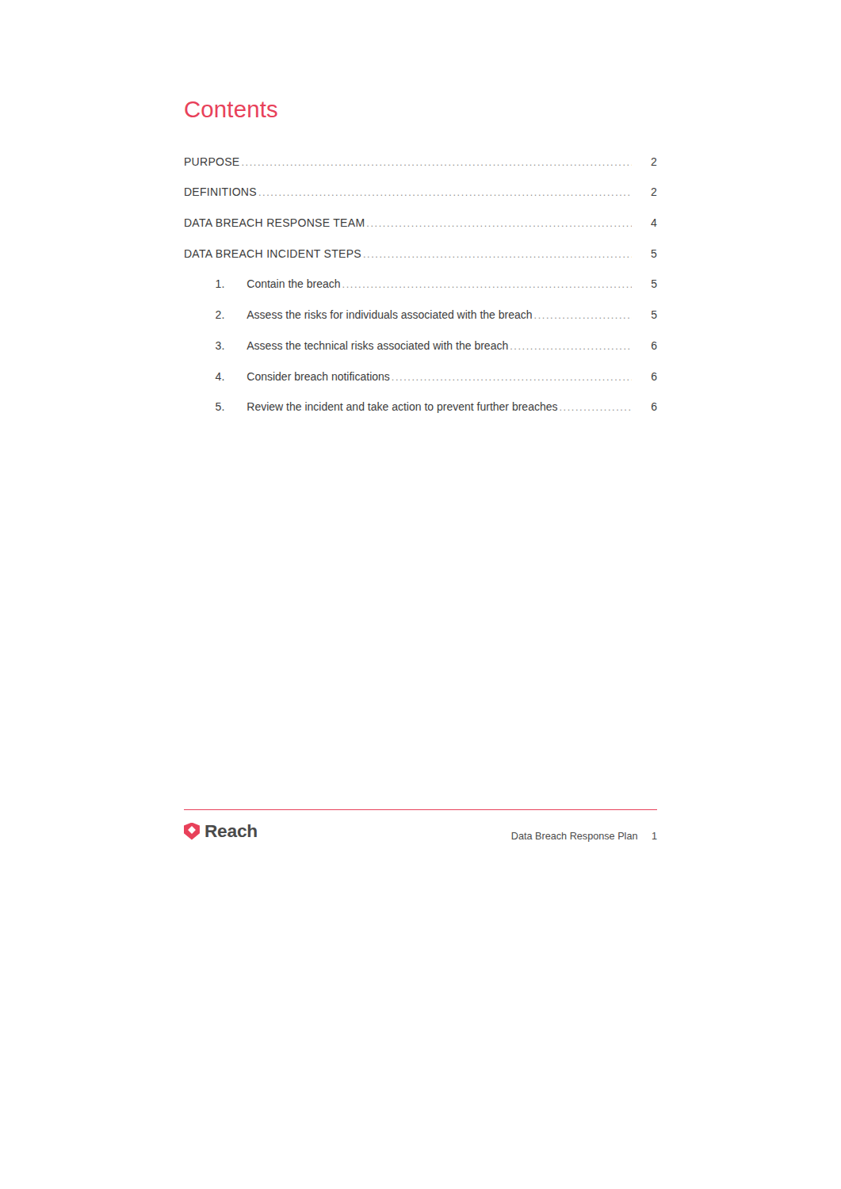Contents
PURPOSE .................................................................................................................................. 2
DEFINITIONS ........................................................................................................................... 2
DATA BREACH RESPONSE TEAM ....................................................................................... 4
DATA BREACH INCIDENT STEPS ......................................................................................... 5
1. Contain the breach ................................................................................................................. 5
2. Assess the risks for individuals associated with the breach ................................................ 5
3. Assess the technical risks associated with the breach ......................................................... 6
4. Consider breach notifications .................................................................................................. 6
5. Review the incident and take action to prevent further breaches ........................................ 6
Reach
Data Breach Response Plan 1